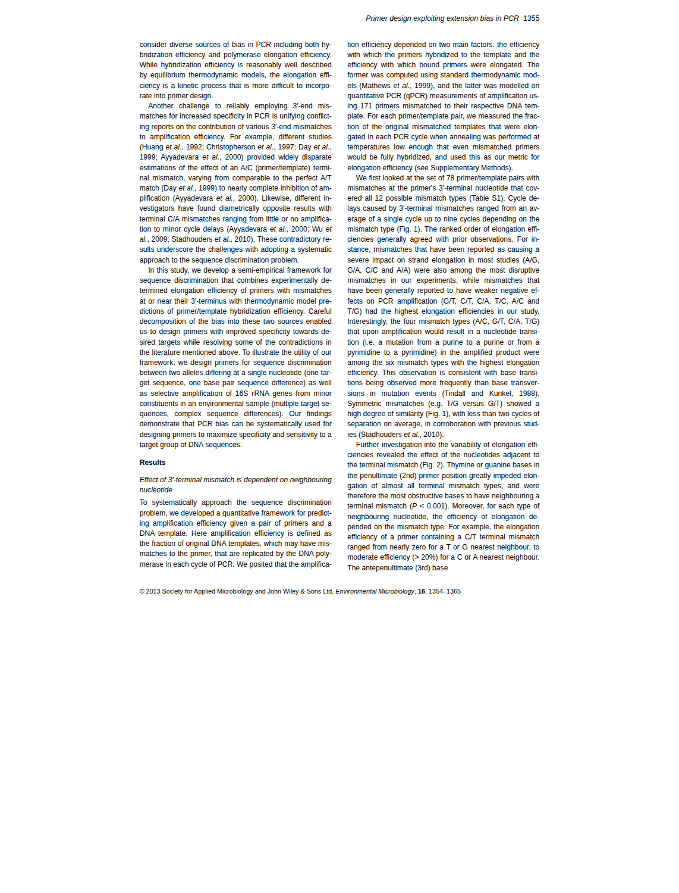Primer design exploiting extension bias in PCR 1355
consider diverse sources of bias in PCR including both hybridization efficiency and polymerase elongation efficiency. While hybridization efficiency is reasonably well described by equilibrium thermodynamic models, the elongation efficiency is a kinetic process that is more difficult to incorporate into primer design.
Another challenge to reliably employing 3′-end mismatches for increased specificity in PCR is unifying conflicting reports on the contribution of various 3′-end mismatches to amplification efficiency. For example, different studies (Huang et al., 1992; Christopherson et al., 1997; Day et al., 1999; Ayyadevara et al., 2000) provided widely disparate estimations of the effect of an A/C (primer/template) terminal mismatch, varying from comparable to the perfect A/T match (Day et al., 1999) to nearly complete inhibition of amplification (Ayyadevara et al., 2000). Likewise, different investigators have found diametrically opposite results with terminal C/A mismatches ranging from little or no amplification to minor cycle delays (Ayyadevara et al., 2000; Wu et al., 2009; Stadhouders et al., 2010). These contradictory results underscore the challenges with adopting a systematic approach to the sequence discrimination problem.
In this study, we develop a semi-empirical framework for sequence discrimination that combines experimentally determined elongation efficiency of primers with mismatches at or near their 3′-terminus with thermodynamic model predictions of primer/template hybridization efficiency. Careful decomposition of the bias into these two sources enabled us to design primers with improved specificity towards desired targets while resolving some of the contradictions in the literature mentioned above. To illustrate the utility of our framework, we design primers for sequence discrimination between two alleles differing at a single nucleotide (one target sequence, one base pair sequence difference) as well as selective amplification of 16S rRNA genes from minor constituents in an environmental sample (multiple target sequences, complex sequence differences). Our findings demonstrate that PCR bias can be systematically used for designing primers to maximize specificity and sensitivity to a target group of DNA sequences.
Results
Effect of 3′-terminal mismatch is dependent on neighbouring nucleotide
To systematically approach the sequence discrimination problem, we developed a quantitative framework for predicting amplification efficiency given a pair of primers and a DNA template. Here amplification efficiency is defined as the fraction of original DNA templates, which may have mismatches to the primer, that are replicated by the DNA polymerase in each cycle of PCR. We posited that the amplification efficiency depended on two main factors: the efficiency with which the primers hybridized to the template and the efficiency with which bound primers were elongated. The former was computed using standard thermodynamic models (Mathews et al., 1999), and the latter was modelled on quantitative PCR (qPCR) measurements of amplification using 171 primers mismatched to their respective DNA template. For each primer/template pair, we measured the fraction of the original mismatched templates that were elongated in each PCR cycle when annealing was performed at temperatures low enough that even mismatched primers would be fully hybridized, and used this as our metric for elongation efficiency (see Supplementary Methods).
We first looked at the set of 78 primer/template pairs with mismatches at the primer's 3′-terminal nucleotide that covered all 12 possible mismatch types (Table S1). Cycle delays caused by 3′-terminal mismatches ranged from an average of a single cycle up to nine cycles depending on the mismatch type (Fig. 1). The ranked order of elongation efficiencies generally agreed with prior observations. For instance, mismatches that have been reported as causing a severe impact on strand elongation in most studies (A/G, G/A, C/C and A/A) were also among the most disruptive mismatches in our experiments, while mismatches that have been generally reported to have weaker negative effects on PCR amplification (G/T, C/T, C/A, T/C, A/C and T/G) had the highest elongation efficiencies in our study. Interestingly, the four mismatch types (A/C, G/T, C/A, T/G) that upon amplification would result in a nucleotide transition (i.e. a mutation from a purine to a purine or from a pyrimidine to a pyrimidine) in the amplified product were among the six mismatch types with the highest elongation efficiency. This observation is consistent with base transitions being observed more frequently than base transversions in mutation events (Tindall and Kunkel, 1988). Symmetric mismatches (e.g. T/G versus G/T) showed a high degree of similarity (Fig. 1), with less than two cycles of separation on average, in corroboration with previous studies (Stadhouders et al., 2010).
Further investigation into the variability of elongation efficiencies revealed the effect of the nucleotides adjacent to the terminal mismatch (Fig. 2). Thymine or guanine bases in the penultimate (2nd) primer position greatly impeded elongation of almost all terminal mismatch types, and were therefore the most obstructive bases to have neighbouring a terminal mismatch (P < 0.001). Moreover, for each type of neighbouring nucleotide, the efficiency of elongation depended on the mismatch type. For example, the elongation efficiency of a primer containing a C/T terminal mismatch ranged from nearly zero for a T or G nearest neighbour, to moderate efficiency (> 20%) for a C or A nearest neighbour. The antepenultimate (3rd) base
© 2013 Society for Applied Microbiology and John Wiley & Sons Ltd, Environmental Microbiology, 16, 1354–1365